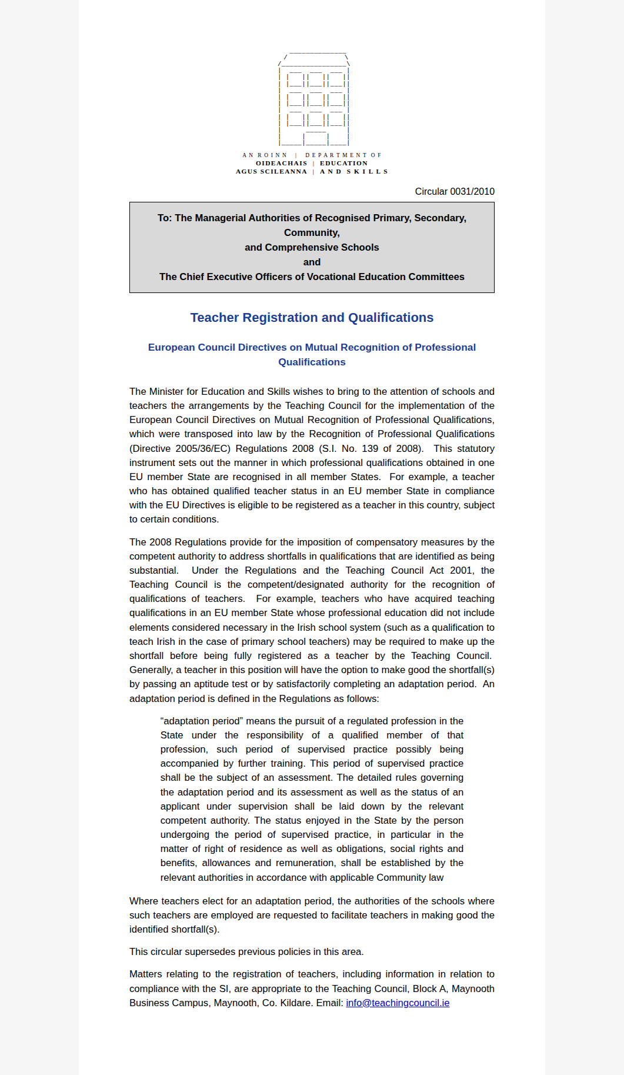______________ / \ /________________\ | ___ ___ ___ | | | || || || | |___||___||___|| | ___ ___ ___ | | | || || || | |___||___||___|| | ___ ___ ___ | | | || || || | |___||___||___|| | _____ | | | | | |_____|_____|____|
A N R O I N N | D E P A R T M E N T O F
OIDEACHAIS | EDUCATION
AGUS SCILEANNA | A N D S K I L L S
Circular 0031/2010
To: The Managerial Authorities of Recognised Primary, Secondary, Community,
and Comprehensive Schools
and
The Chief Executive Officers of Vocational Education Committees
Teacher Registration and Qualifications
European Council Directives on Mutual Recognition of Professional Qualifications
The Minister for Education and Skills wishes to bring to the attention of schools and teachers the arrangements by the Teaching Council for the implementation of the European Council Directives on Mutual Recognition of Professional Qualifications, which were transposed into law by the Recognition of Professional Qualifications (Directive 2005/36/EC) Regulations 2008 (S.I. No. 139 of 2008). This statutory instrument sets out the manner in which professional qualifications obtained in one EU member State are recognised in all member States. For example, a teacher who has obtained qualified teacher status in an EU member State in compliance with the EU Directives is eligible to be registered as a teacher in this country, subject to certain conditions.
The 2008 Regulations provide for the imposition of compensatory measures by the competent authority to address shortfalls in qualifications that are identified as being substantial. Under the Regulations and the Teaching Council Act 2001, the Teaching Council is the competent/designated authority for the recognition of qualifications of teachers. For example, teachers who have acquired teaching qualifications in an EU member State whose professional education did not include elements considered necessary in the Irish school system (such as a qualification to teach Irish in the case of primary school teachers) may be required to make up the shortfall before being fully registered as a teacher by the Teaching Council. Generally, a teacher in this position will have the option to make good the shortfall(s) by passing an aptitude test or by satisfactorily completing an adaptation period. An adaptation period is defined in the Regulations as follows:
“adaptation period” means the pursuit of a regulated profession in the State under the responsibility of a qualified member of that profession, such period of supervised practice possibly being accompanied by further training. This period of supervised practice shall be the subject of an assessment. The detailed rules governing the adaptation period and its assessment as well as the status of an applicant under supervision shall be laid down by the relevant competent authority. The status enjoyed in the State by the person undergoing the period of supervised practice, in particular in the matter of right of residence as well as obligations, social rights and benefits, allowances and remuneration, shall be established by the relevant authorities in accordance with applicable Community law
Where teachers elect for an adaptation period, the authorities of the schools where such teachers are employed are requested to facilitate teachers in making good the identified shortfall(s).
This circular supersedes previous policies in this area.
Matters relating to the registration of teachers, including information in relation to compliance with the SI, are appropriate to the Teaching Council, Block A, Maynooth Business Campus, Maynooth, Co. Kildare. Email: info@teachingcouncil.ie